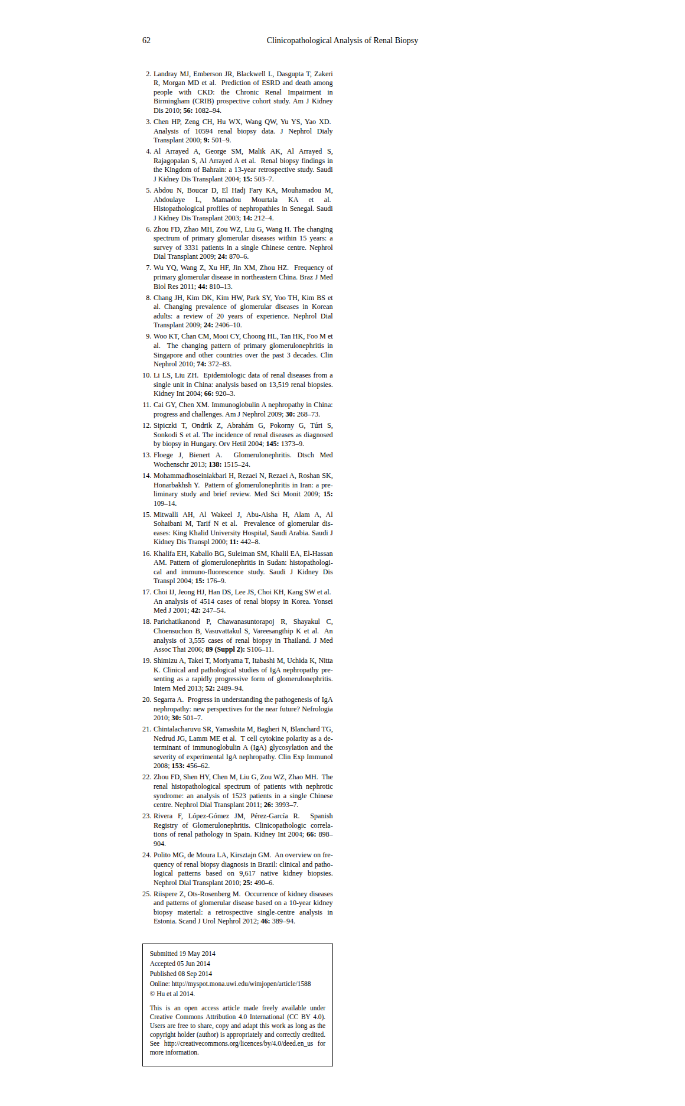62
Clinicopathological Analysis of Renal Biopsy
2. Landray MJ, Emberson JR, Blackwell L, Dasgupta T, Zakeri R, Morgan MD et al. Prediction of ESRD and death among people with CKD: the Chronic Renal Impairment in Birmingham (CRIB) prospective cohort study. Am J Kidney Dis 2010; 56: 1082–94.
3. Chen HP, Zeng CH, Hu WX, Wang QW, Yu YS, Yao XD. Analysis of 10594 renal biopsy data. J Nephrol Dialy Transplant 2000; 9: 501–9.
4. Al Arrayed A, George SM, Malik AK, Al Arrayed S, Rajagopalan S, Al Arrayed A et al. Renal biopsy findings in the Kingdom of Bahrain: a 13-year retrospective study. Saudi J Kidney Dis Transplant 2004; 15: 503–7.
5. Abdou N, Boucar D, El Hadj Fary KA, Mouhamadou M, Abdoulaye L, Mamadou Mourtala KA et al. Histopathological profiles of nephropathies in Senegal. Saudi J Kidney Dis Transplant 2003; 14: 212–4.
6. Zhou FD, Zhao MH, Zou WZ, Liu G, Wang H. The changing spectrum of primary glomerular diseases within 15 years: a survey of 3331 patients in a single Chinese centre. Nephrol Dial Transplant 2009; 24: 870–6.
7. Wu YQ, Wang Z, Xu HF, Jin XM, Zhou HZ. Frequency of primary glomerular disease in northeastern China. Braz J Med Biol Res 2011; 44: 810–13.
8. Chang JH, Kim DK, Kim HW, Park SY, Yoo TH, Kim BS et al. Changing prevalence of glomerular diseases in Korean adults: a review of 20 years of experience. Nephrol Dial Transplant 2009; 24: 2406–10.
9. Woo KT, Chan CM, Mooi CY, Choong HL, Tan HK, Foo M et al. The changing pattern of primary glomerulonephritis in Singapore and other countries over the past 3 decades. Clin Nephrol 2010; 74: 372–83.
10. Li LS, Liu ZH. Epidemiologic data of renal diseases from a single unit in China: analysis based on 13,519 renal biopsies. Kidney Int 2004; 66: 920–3.
11. Cai GY, Chen XM. Immunoglobulin A nephropathy in China: progress and challenges. Am J Nephrol 2009; 30: 268–73.
12. Sipiczki T, Ondrik Z, Abrahám G, Pokorny G, Túri S, Sonkodi S et al. The incidence of renal diseases as diagnosed by biopsy in Hungary. Orv Hetil 2004; 145: 1373–9.
13. Floege J, Bienert A. Glomerulonephritis. Dtsch Med Wochenschr 2013; 138: 1515–24.
14. Mohammadhoseiniakbari H, Rezaei N, Rezaei A, Roshan SK, Honarbakhsh Y. Pattern of glomerulonephritis in Iran: a preliminary study and brief review. Med Sci Monit 2009; 15: 109–14.
15. Mitwalli AH, Al Wakeel J, Abu-Aisha H, Alam A, Al Sohaibani M, Tarif N et al. Prevalence of glomerular diseases: King Khalid University Hospital, Saudi Arabia. Saudi J Kidney Dis Transpl 2000; 11: 442–8.
16. Khalifa EH, Kaballo BG, Suleiman SM, Khalil EA, El-Hassan AM. Pattern of glomerulonephritis in Sudan: histopathological and immuno-fluorescence study. Saudi J Kidney Dis Transpl 2004; 15: 176–9.
17. Choi IJ, Jeong HJ, Han DS, Lee JS, Choi KH, Kang SW et al. An analysis of 4514 cases of renal biopsy in Korea. Yonsei Med J 2001; 42: 247–54.
18. Parichatikanond P, Chawanasuntorapoj R, Shayakul C, Choensuchon B, Vasuvattakul S, Vareesangthip K et al. An analysis of 3,555 cases of renal biopsy in Thailand. J Med Assoc Thai 2006; 89 (Suppl 2): S106–11.
19. Shimizu A, Takei T, Moriyama T, Itabashi M, Uchida K, Nitta K. Clinical and pathological studies of IgA nephropathy presenting as a rapidly progressive form of glomerulonephritis. Intern Med 2013; 52: 2489–94.
20. Segarra A. Progress in understanding the pathogenesis of IgA nephropathy: new perspectives for the near future? Nefrologia 2010; 30: 501–7.
21. Chintalacharuvu SR, Yamashita M, Bagheri N, Blanchard TG, Nedrud JG, Lamm ME et al. T cell cytokine polarity as a determinant of immunoglobulin A (IgA) glycosylation and the severity of experimental IgA nephropathy. Clin Exp Immunol 2008; 153: 456–62.
22. Zhou FD, Shen HY, Chen M, Liu G, Zou WZ, Zhao MH. The renal histopathological spectrum of patients with nephrotic syndrome: an analysis of 1523 patients in a single Chinese centre. Nephrol Dial Transplant 2011; 26: 3993–7.
23. Rivera F, López-Gómez JM, Pérez-García R. Spanish Registry of Glomerulonephritis. Clinicopathologic correlations of renal pathology in Spain. Kidney Int 2004; 66: 898–904.
24. Polito MG, de Moura LA, Kirsztajn GM. An overview on frequency of renal biopsy diagnosis in Brazil: clinical and pathological patterns based on 9,617 native kidney biopsies. Nephrol Dial Transplant 2010; 25: 490–6.
25. Riispere Z, Ots-Rosenberg M. Occurrence of kidney diseases and patterns of glomerular disease based on a 10-year kidney biopsy material: a retrospective single-centre analysis in Estonia. Scand J Urol Nephrol 2012; 46: 389–94.
Submitted 19 May 2014
Accepted 05 Jun 2014
Published 08 Sep 2014
Online: http://myspot.mona.uwi.edu/wimjopen/article/1588
© Hu et al 2014.
This is an open access article made freely available under Creative Commons Attribution 4.0 International (CC BY 4.0). Users are free to share, copy and adapt this work as long as the copyright holder (author) is appropriately and correctly credited. See http://creativecommons.org/licences/by/4.0/deed.en_us for more information.